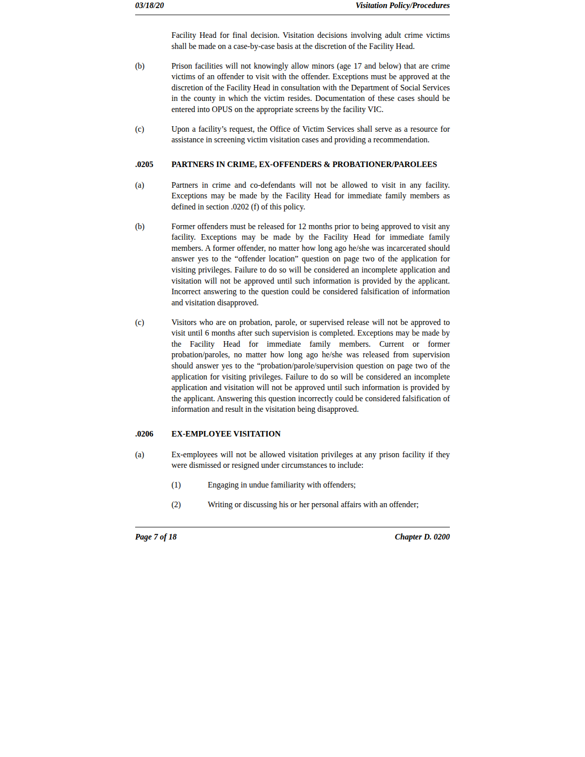03/18/20 Visitation Policy/Procedures
Facility Head for final decision. Visitation decisions involving adult crime victims shall be made on a case-by-case basis at the discretion of the Facility Head.
(b)
Prison facilities will not knowingly allow minors (age 17 and below) that are crime victims of an offender to visit with the offender. Exceptions must be approved at the discretion of the Facility Head in consultation with the Department of Social Services in the county in which the victim resides. Documentation of these cases should be entered into OPUS on the appropriate screens by the facility VIC.
(c)
Upon a facility’s request, the Office of Victim Services shall serve as a resource for assistance in screening victim visitation cases and providing a recommendation.
.0205 PARTNERS IN CRIME, EX-OFFENDERS & PROBATIONER/PAROLEES
(a)
Partners in crime and co-defendants will not be allowed to visit in any facility. Exceptions may be made by the Facility Head for immediate family members as defined in section .0202 (f) of this policy.
(b)
Former offenders must be released for 12 months prior to being approved to visit any facility. Exceptions may be made by the Facility Head for immediate family members. A former offender, no matter how long ago he/she was incarcerated should answer yes to the “offender location” question on page two of the application for visiting privileges. Failure to do so will be considered an incomplete application and visitation will not be approved until such information is provided by the applicant. Incorrect answering to the question could be considered falsification of information and visitation disapproved.
(c)
Visitors who are on probation, parole, or supervised release will not be approved to visit until 6 months after such supervision is completed. Exceptions may be made by the Facility Head for immediate family members. Current or former probation/paroles, no matter how long ago he/she was released from supervision should answer yes to the “probation/parole/supervision question on page two of the application for visiting privileges. Failure to do so will be considered an incomplete application and visitation will not be approved until such information is provided by the applicant. Answering this question incorrectly could be considered falsification of information and result in the visitation being disapproved.
.0206 EX-EMPLOYEE VISITATION
(a)
Ex-employees will not be allowed visitation privileges at any prison facility if they were dismissed or resigned under circumstances to include:
(1)
Engaging in undue familiarity with offenders;
(2)
Writing or discussing his or her personal affairs with an offender;
Page 7 of 18 Chapter D. 0200